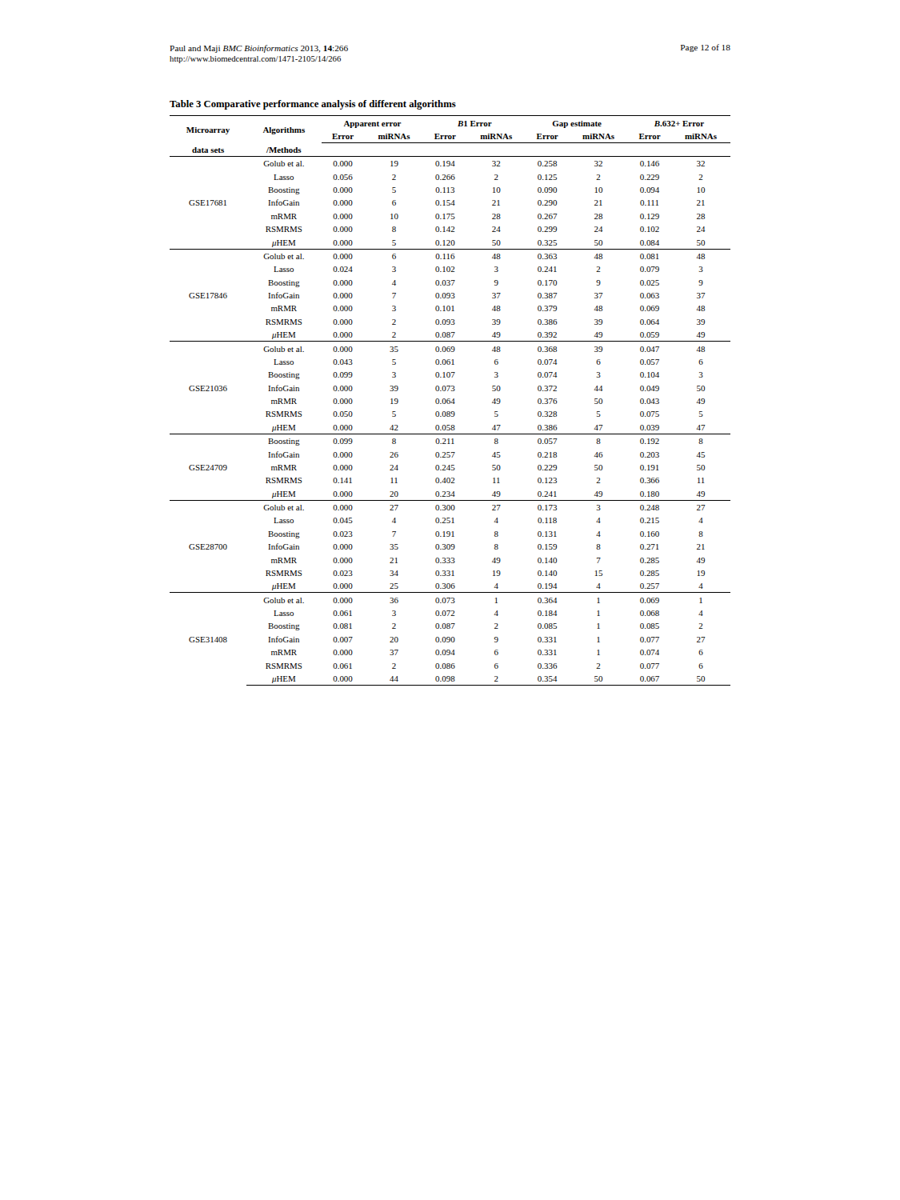Paul and Maji BMC Bioinformatics 2013, 14:266
http://www.biomedcentral.com/1471-2105/14/266
Page 12 of 18
Table 3 Comparative performance analysis of different algorithms
| Microarray | Algorithms | Apparent error | B 1 Error | Gap estimate | B .632+ Error |
| --- | --- | --- | --- | --- | --- |
| Error | miRNAs | Error | miRNAs | Error | miRNAs | Error | miRNAs |
| data sets | /Methods | | | | | | | | |
| GSE17681 | Golub et al. | 0.000 | 19 | 0.194 | 32 | 0.258 | 32 | 0.146 | 32 |
| Lasso | 0.056 | 2 | 0.266 | 2 | 0.125 | 2 | 0.229 | 2 |
| Boosting | 0.000 | 5 | 0.113 | 10 | 0.090 | 10 | 0.094 | 10 |
| InfoGain | 0.000 | 6 | 0.154 | 21 | 0.290 | 21 | 0.111 | 21 |
| mRMR | 0.000 | 10 | 0.175 | 28 | 0.267 | 28 | 0.129 | 28 |
| RSMRMS | 0.000 | 8 | 0.142 | 24 | 0.299 | 24 | 0.102 | 24 |
| μ HEM | 0.000 | 5 | 0.120 | 50 | 0.325 | 50 | 0.084 | 50 |
| GSE17846 | Golub et al. | 0.000 | 6 | 0.116 | 48 | 0.363 | 48 | 0.081 | 48 |
| Lasso | 0.024 | 3 | 0.102 | 3 | 0.241 | 2 | 0.079 | 3 |
| Boosting | 0.000 | 4 | 0.037 | 9 | 0.170 | 9 | 0.025 | 9 |
| InfoGain | 0.000 | 7 | 0.093 | 37 | 0.387 | 37 | 0.063 | 37 |
| mRMR | 0.000 | 3 | 0.101 | 48 | 0.379 | 48 | 0.069 | 48 |
| RSMRMS | 0.000 | 2 | 0.093 | 39 | 0.386 | 39 | 0.064 | 39 |
| μ HEM | 0.000 | 2 | 0.087 | 49 | 0.392 | 49 | 0.059 | 49 |
| GSE21036 | Golub et al. | 0.000 | 35 | 0.069 | 48 | 0.368 | 39 | 0.047 | 48 |
| Lasso | 0.043 | 5 | 0.061 | 6 | 0.074 | 6 | 0.057 | 6 |
| Boosting | 0.099 | 3 | 0.107 | 3 | 0.074 | 3 | 0.104 | 3 |
| InfoGain | 0.000 | 39 | 0.073 | 50 | 0.372 | 44 | 0.049 | 50 |
| mRMR | 0.000 | 19 | 0.064 | 49 | 0.376 | 50 | 0.043 | 49 |
| RSMRMS | 0.050 | 5 | 0.089 | 5 | 0.328 | 5 | 0.075 | 5 |
| μ HEM | 0.000 | 42 | 0.058 | 47 | 0.386 | 47 | 0.039 | 47 |
| GSE24709 | Boosting | 0.099 | 8 | 0.211 | 8 | 0.057 | 8 | 0.192 | 8 |
| InfoGain | 0.000 | 26 | 0.257 | 45 | 0.218 | 46 | 0.203 | 45 |
| mRMR | 0.000 | 24 | 0.245 | 50 | 0.229 | 50 | 0.191 | 50 |
| RSMRMS | 0.141 | 11 | 0.402 | 11 | 0.123 | 2 | 0.366 | 11 |
| μ HEM | 0.000 | 20 | 0.234 | 49 | 0.241 | 49 | 0.180 | 49 |
| GSE28700 | Golub et al. | 0.000 | 27 | 0.300 | 27 | 0.173 | 3 | 0.248 | 27 |
| Lasso | 0.045 | 4 | 0.251 | 4 | 0.118 | 4 | 0.215 | 4 |
| Boosting | 0.023 | 7 | 0.191 | 8 | 0.131 | 4 | 0.160 | 8 |
| InfoGain | 0.000 | 35 | 0.309 | 8 | 0.159 | 8 | 0.271 | 21 |
| mRMR | 0.000 | 21 | 0.333 | 49 | 0.140 | 7 | 0.285 | 49 |
| RSMRMS | 0.023 | 34 | 0.331 | 19 | 0.140 | 15 | 0.285 | 19 |
| μ HEM | 0.000 | 25 | 0.306 | 4 | 0.194 | 4 | 0.257 | 4 |
| GSE31408 | Golub et al. | 0.000 | 36 | 0.073 | 1 | 0.364 | 1 | 0.069 | 1 |
| Lasso | 0.061 | 3 | 0.072 | 4 | 0.184 | 1 | 0.068 | 4 |
| Boosting | 0.081 | 2 | 0.087 | 2 | 0.085 | 1 | 0.085 | 2 |
| InfoGain | 0.007 | 20 | 0.090 | 9 | 0.331 | 1 | 0.077 | 27 |
| mRMR | 0.000 | 37 | 0.094 | 6 | 0.331 | 1 | 0.074 | 6 |
| RSMRMS | 0.061 | 2 | 0.086 | 6 | 0.336 | 2 | 0.077 | 6 |
| μ HEM | 0.000 | 44 | 0.098 | 2 | 0.354 | 50 | 0.067 | 50 |